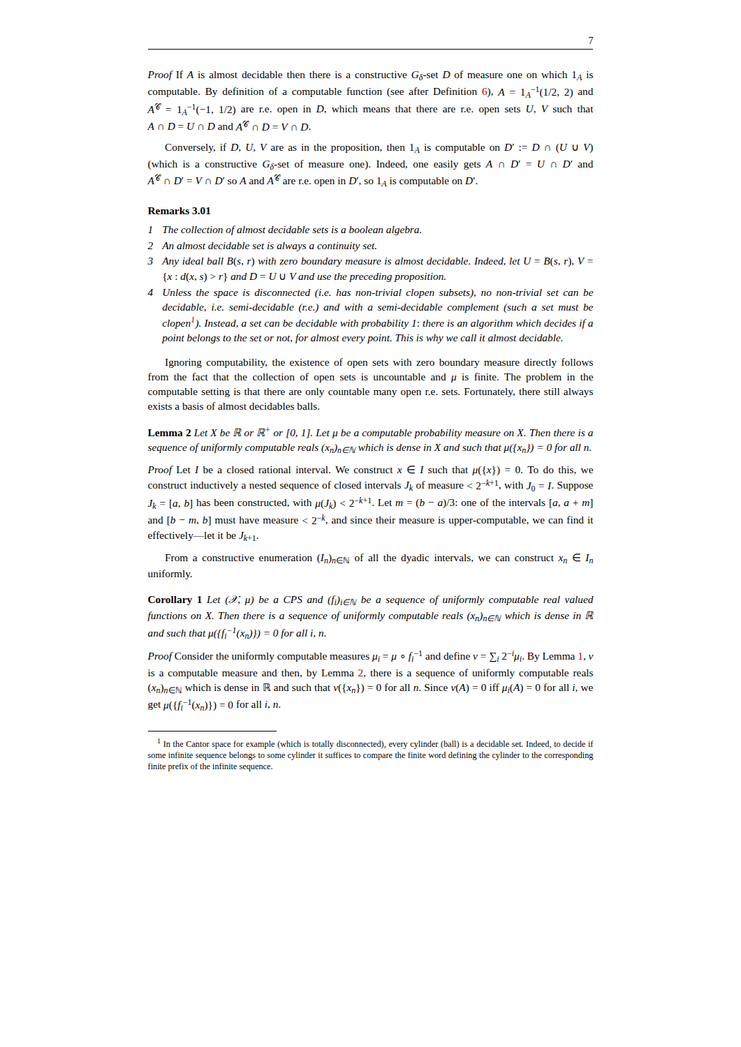7
Proof If A is almost decidable then there is a constructive Gδ-set D of measure one on which 1A is computable. By definition of a computable function (see after Definition 6), A = 1A−1(1/2, 2) and A𝒞 = 1A−1(−1, 1/2) are r.e. open in D, which means that there are r.e. open sets U, V such that A ∩ D = U ∩ D and A𝒞 ∩ D = V ∩ D.
Conversely, if D, U, V are as in the proposition, then 1A is computable on D′ := D ∩ (U ∪ V) (which is a constructive Gδ-set of measure one). Indeed, one easily gets A ∩ D′ = U ∩ D′ and A𝒞 ∩ D′ = V ∩ D′ so A and A𝒞 are r.e. open in D′, so 1A is computable on D′.
Remarks 3.01
The collection of almost decidable sets is a boolean algebra.
An almost decidable set is always a continuity set.
Any ideal ball B(s, r) with zero boundary measure is almost decidable. Indeed, let U = B(s, r), V = {x : d(x, s) > r} and D = U ∪ V and use the preceding proposition.
Unless the space is disconnected (i.e. has non-trivial clopen subsets), no non-trivial set can be decidable, i.e. semi-decidable (r.e.) and with a semi-decidable complement (such a set must be clopen1). Instead, a set can be decidable with probability 1: there is an algorithm which decides if a point belongs to the set or not, for almost every point. This is why we call it almost decidable.
Ignoring computability, the existence of open sets with zero boundary measure directly follows from the fact that the collection of open sets is uncountable and μ is finite. The problem in the computable setting is that there are only countable many open r.e. sets. Fortunately, there still always exists a basis of almost decidables balls.
Lemma 2 Let X be ℝ or ℝ+ or [0, 1]. Let μ be a computable probability measure on X. Then there is a sequence of uniformly computable reals (xn)n∈ℕ which is dense in X and such that μ({xn}) = 0 for all n.
Proof Let I be a closed rational interval. We construct x ∈ I such that μ({x}) = 0. To do this, we construct inductively a nested sequence of closed intervals Jk of measure < 2−k+1, with J 0 = I. Suppose Jk = [a, b] has been constructed, with μ(Jk) < 2−k+1. Let m = (b − a)/3: one of the intervals [a, a + m] and [b − m, b] must have measure < 2−k, and since their measure is upper-computable, we can find it effectively—let it be Jk+1.
From a constructive enumeration (In)n∈ℕ of all the dyadic intervals, we can construct xn ∈ In uniformly.
Corollary 1 Let (𝒳, μ) be a CPS and (fi)i∈ℕ be a sequence of uniformly computable real valued functions on X. Then there is a sequence of uniformly computable reals (xn)n∈ℕ which is dense in ℝ and such that μ({fi−1(xn)}) = 0 for all i, n.
Proof Consider the uniformly computable measures μi = μ ∘ fi−1 and define ν = ∑i 2−i μi. By Lemma 1, ν is a computable measure and then, by Lemma 2, there is a sequence of uniformly computable reals (xn)n∈ℕ which is dense in ℝ and such that ν({xn}) = 0 for all n. Since ν(A) = 0 iff μi(A) = 0 for all i, we get μ({fi−1(xn)}) = 0 for all i, n.
1 In the Cantor space for example (which is totally disconnected), every cylinder (ball) is a decidable set. Indeed, to decide if some infinite sequence belongs to some cylinder it suffices to compare the finite word defining the cylinder to the corresponding finite prefix of the infinite sequence.